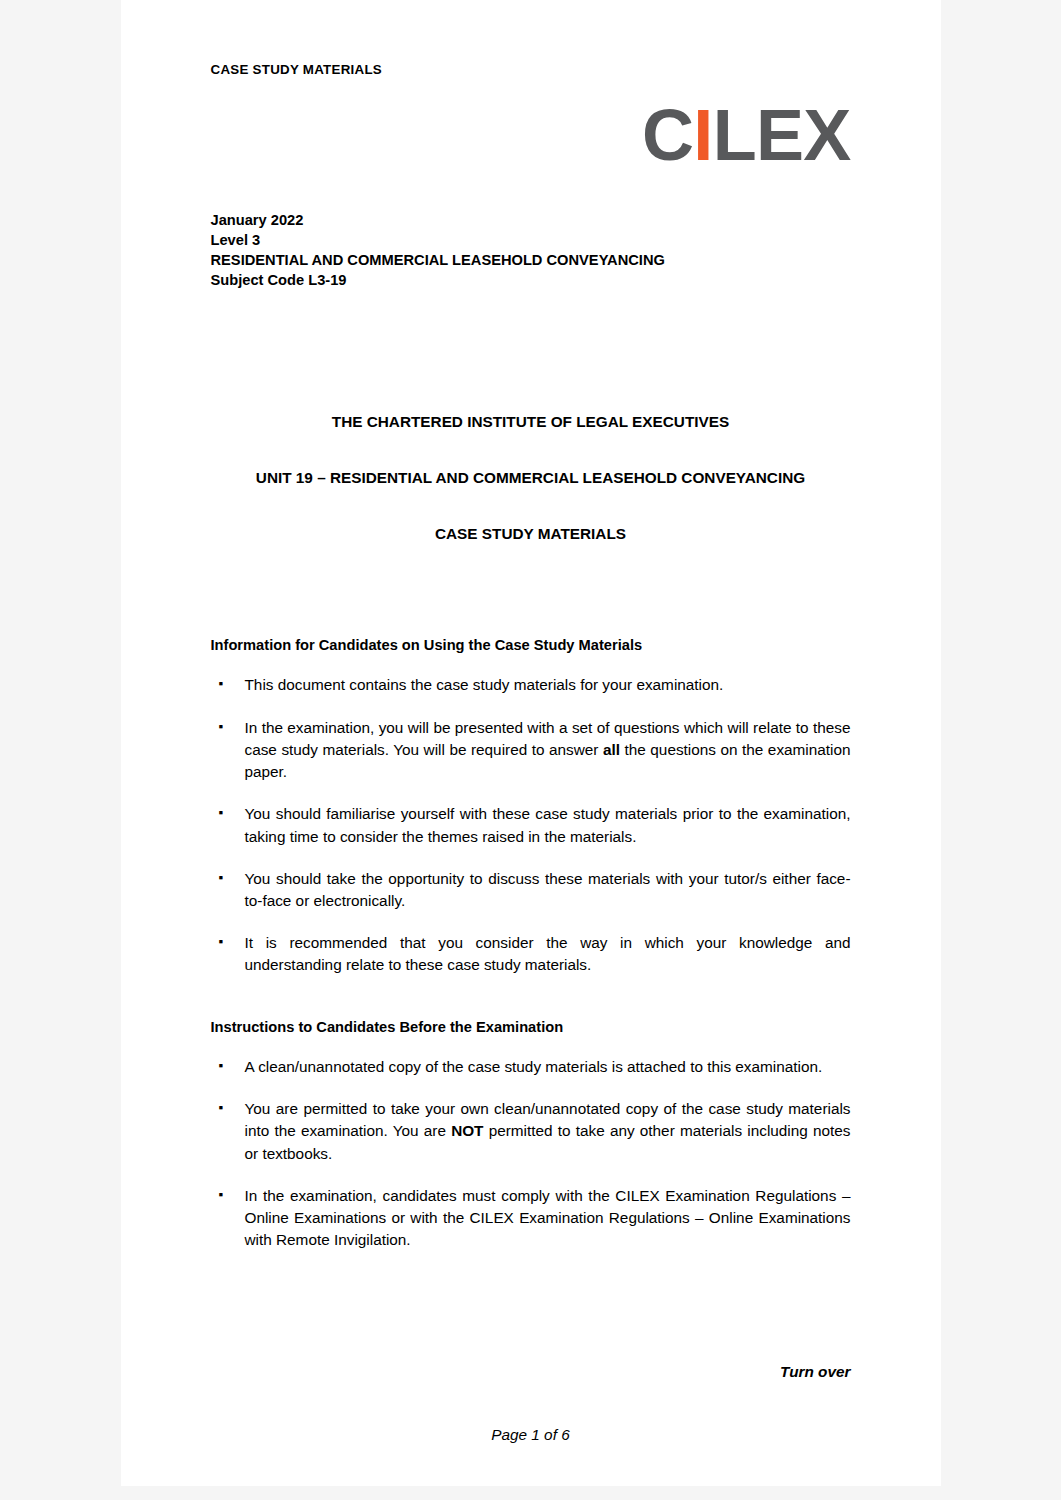CASE STUDY MATERIALS
CILEX
January 2022
Level 3
RESIDENTIAL AND COMMERCIAL LEASEHOLD CONVEYANCING
Subject Code L3-19
THE CHARTERED INSTITUTE OF LEGAL EXECUTIVES
UNIT 19 – RESIDENTIAL AND COMMERCIAL LEASEHOLD CONVEYANCING
CASE STUDY MATERIALS
Information for Candidates on Using the Case Study Materials
This document contains the case study materials for your examination.
In the examination, you will be presented with a set of questions which will relate to these case study materials. You will be required to answer all the questions on the examination paper.
You should familiarise yourself with these case study materials prior to the examination, taking time to consider the themes raised in the materials.
You should take the opportunity to discuss these materials with your tutor/s either face-to-face or electronically.
It is recommended that you consider the way in which your knowledge and understanding relate to these case study materials.
Instructions to Candidates Before the Examination
A clean/unannotated copy of the case study materials is attached to this examination.
You are permitted to take your own clean/unannotated copy of the case study materials into the examination. You are NOT permitted to take any other materials including notes or textbooks.
In the examination, candidates must comply with the CILEX Examination Regulations – Online Examinations or with the CILEX Examination Regulations – Online Examinations with Remote Invigilation.
Turn over
Page 1 of 6